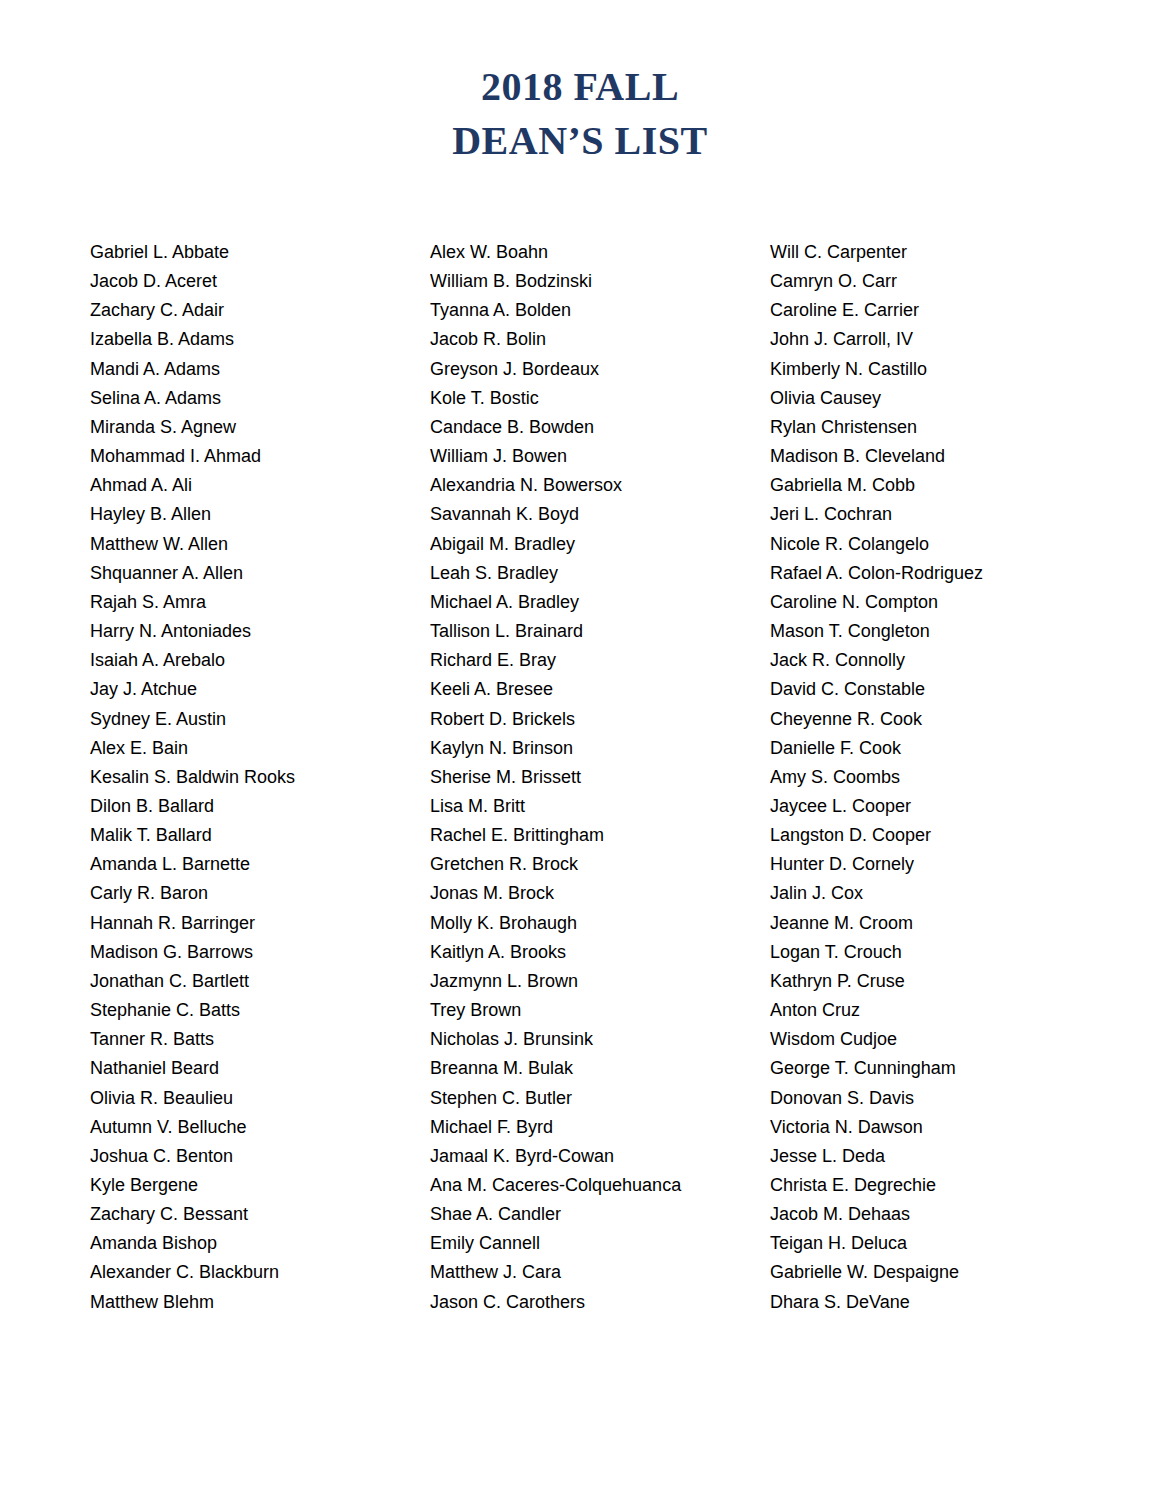2018 FALL DEAN’S LIST
Gabriel L. Abbate
Jacob D. Aceret
Zachary C. Adair
Izabella B. Adams
Mandi A. Adams
Selina A. Adams
Miranda S. Agnew
Mohammad I. Ahmad
Ahmad A. Ali
Hayley B. Allen
Matthew W. Allen
Shquanner A. Allen
Rajah S. Amra
Harry N. Antoniades
Isaiah A. Arebalo
Jay J. Atchue
Sydney E. Austin
Alex E. Bain
Kesalin S. Baldwin Rooks
Dilon B. Ballard
Malik T. Ballard
Amanda L. Barnette
Carly R. Baron
Hannah R. Barringer
Madison G. Barrows
Jonathan C. Bartlett
Stephanie C. Batts
Tanner R. Batts
Nathaniel Beard
Olivia R. Beaulieu
Autumn V. Belluche
Joshua C. Benton
Kyle Bergene
Zachary C. Bessant
Amanda Bishop
Alexander C. Blackburn
Matthew Blehm
Alex W. Boahn
William B. Bodzinski
Tyanna A. Bolden
Jacob R. Bolin
Greyson J. Bordeaux
Kole T. Bostic
Candace B. Bowden
William J. Bowen
Alexandria N. Bowersox
Savannah K. Boyd
Abigail M. Bradley
Leah S. Bradley
Michael A. Bradley
Tallison L. Brainard
Richard E. Bray
Keeli A. Bresee
Robert D. Brickels
Kaylyn N. Brinson
Sherise M. Brissett
Lisa M. Britt
Rachel E. Brittingham
Gretchen R. Brock
Jonas M. Brock
Molly K. Brohaugh
Kaitlyn A. Brooks
Jazmynn L. Brown
Trey Brown
Nicholas J. Brunsink
Breanna M. Bulak
Stephen C. Butler
Michael F. Byrd
Jamaal K. Byrd-Cowan
Ana M. Caceres-Colquehuanca
Shae A. Candler
Emily Cannell
Matthew J. Cara
Jason C. Carothers
Will C. Carpenter
Camryn O. Carr
Caroline E. Carrier
John J. Carroll, IV
Kimberly N. Castillo
Olivia Causey
Rylan Christensen
Madison B. Cleveland
Gabriella M. Cobb
Jeri L. Cochran
Nicole R. Colangelo
Rafael A. Colon-Rodriguez
Caroline N. Compton
Mason T. Congleton
Jack R. Connolly
David C. Constable
Cheyenne R. Cook
Danielle F. Cook
Amy S. Coombs
Jaycee L. Cooper
Langston D. Cooper
Hunter D. Cornely
Jalin J. Cox
Jeanne M. Croom
Logan T. Crouch
Kathryn P. Cruse
Anton Cruz
Wisdom Cudjoe
George T. Cunningham
Donovan S. Davis
Victoria N. Dawson
Jesse L. Deda
Christa E. Degrechie
Jacob M. Dehaas
Teigan H. Deluca
Gabrielle W. Despaigne
Dhara S. DeVane